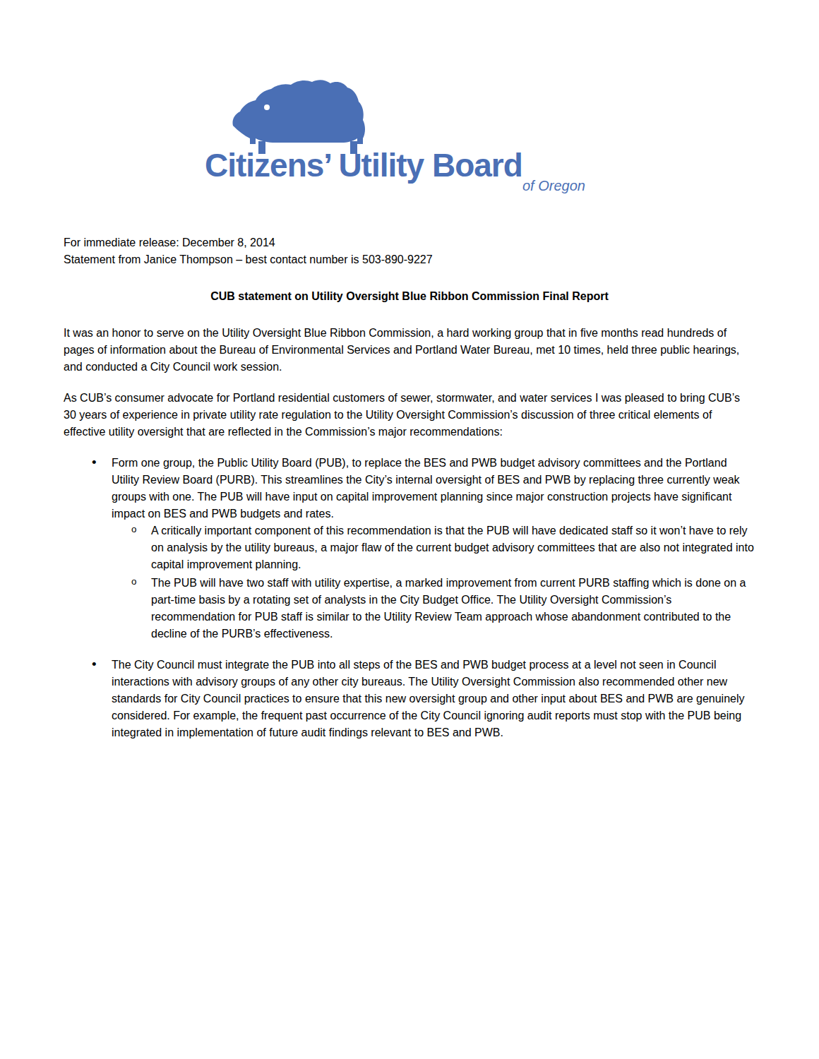Citizens’ Utility Board of Oregon
For immediate release: December 8, 2014
Statement from Janice Thompson – best contact number is 503-890-9227
CUB statement on Utility Oversight Blue Ribbon Commission Final Report
It was an honor to serve on the Utility Oversight Blue Ribbon Commission, a hard working group that in five months read hundreds of pages of information about the Bureau of Environmental Services and Portland Water Bureau, met 10 times, held three public hearings, and conducted a City Council work session.
As CUB’s consumer advocate for Portland residential customers of sewer, stormwater, and water services I was pleased to bring CUB’s 30 years of experience in private utility rate regulation to the Utility Oversight Commission’s discussion of three critical elements of effective utility oversight that are reflected in the Commission’s major recommendations:
Form one group, the Public Utility Board (PUB), to replace the BES and PWB budget advisory committees and the Portland Utility Review Board (PURB). This streamlines the City’s internal oversight of BES and PWB by replacing three currently weak groups with one. The PUB will have input on capital improvement planning since major construction projects have significant impact on BES and PWB budgets and rates.
A critically important component of this recommendation is that the PUB will have dedicated staff so it won’t have to rely on analysis by the utility bureaus, a major flaw of the current budget advisory committees that are also not integrated into capital improvement planning.
The PUB will have two staff with utility expertise, a marked improvement from current PURB staffing which is done on a part-time basis by a rotating set of analysts in the City Budget Office. The Utility Oversight Commission’s recommendation for PUB staff is similar to the Utility Review Team approach whose abandonment contributed to the decline of the PURB’s effectiveness.
The City Council must integrate the PUB into all steps of the BES and PWB budget process at a level not seen in Council interactions with advisory groups of any other city bureaus. The Utility Oversight Commission also recommended other new standards for City Council practices to ensure that this new oversight group and other input about BES and PWB are genuinely considered. For example, the frequent past occurrence of the City Council ignoring audit reports must stop with the PUB being integrated in implementation of future audit findings relevant to BES and PWB.